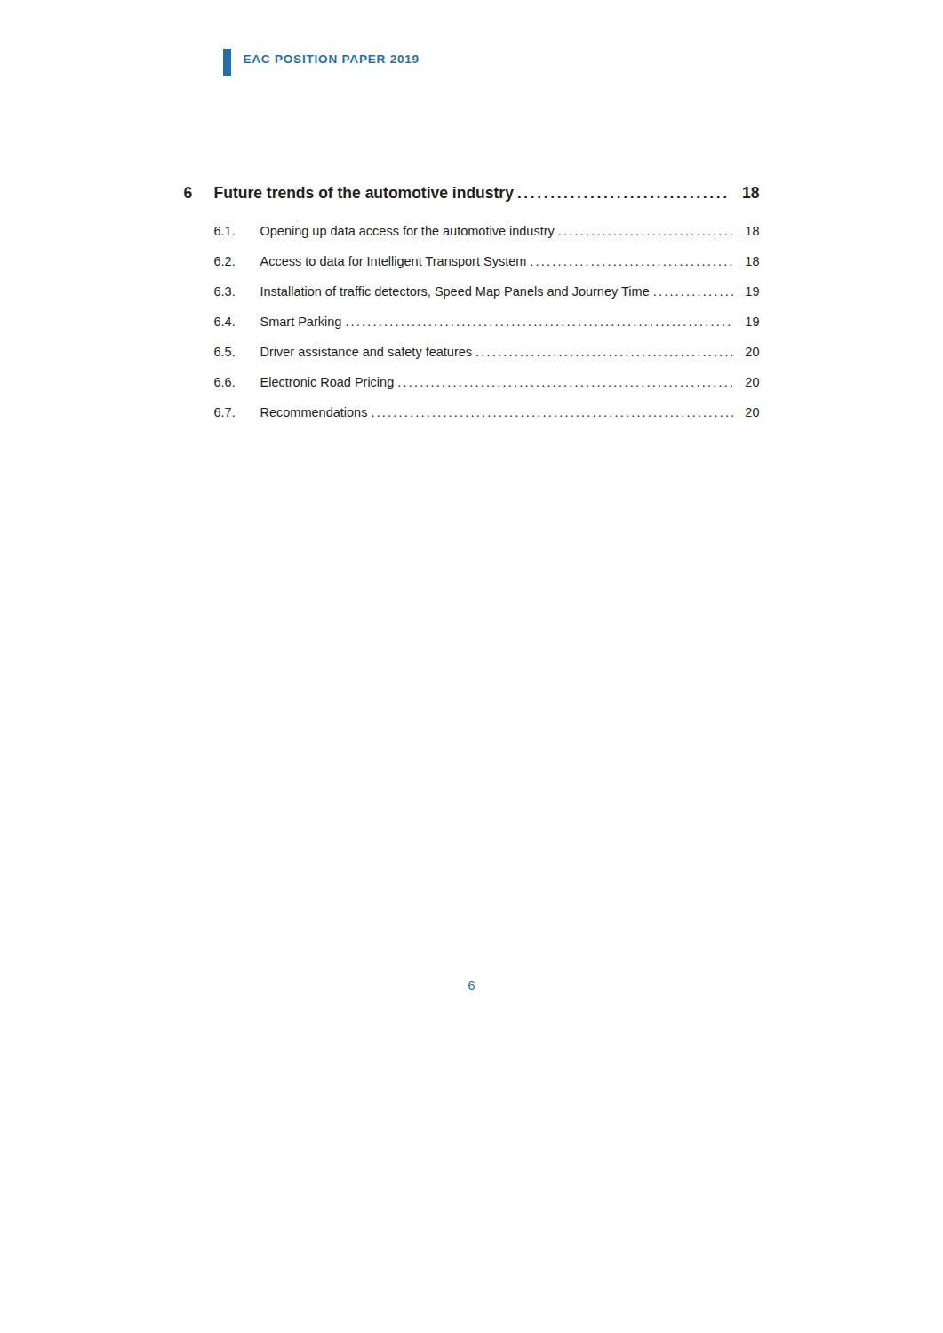EAC POSITION PAPER 2019
6 Future trends of the automotive industry ................................................................................................................ 18
6.1. Opening up data access for the automotive industry ................................................................................................................ 18
6.2. Access to data for Intelligent Transport System ................................................................................................................ 18
6.3. Installation of traffic detectors, Speed Map Panels and Journey Time ................................................................................................................ 19
6.4. Smart Parking ................................................................................................................ 19
6.5. Driver assistance and safety features ................................................................................................................ 20
6.6. Electronic Road Pricing ................................................................................................................ 20
6.7. Recommendations ................................................................................................................ 20
6